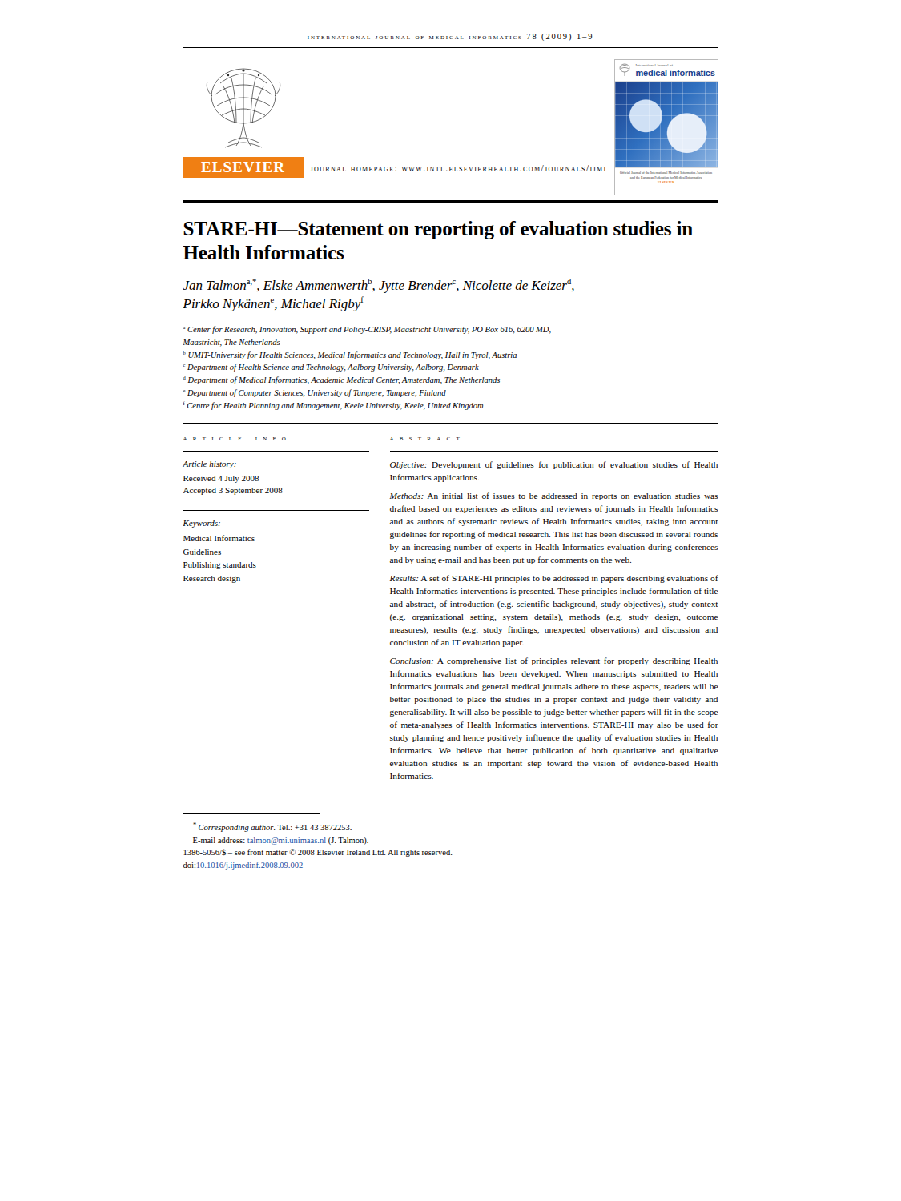international journal of medical informatics 78 (2009) 1–9
ELSEVIER
journal homepage: www.intl.elsevierhealth.com/journals/ijmi
International Journal of
medical informatics
Official Journal of the International Medical Informatics Association and the European Federation for Medical Informatics ELSEVIER
STARE-HI—Statement on reporting of evaluation studies in Health Informatics
Jan Talmona,*, Elske Ammenwerthb, Jytte Brenderc, Nicolette de Keizerd,
Pirkko Nykänene, Michael Rigbyf
a Center for Research, Innovation, Support and Policy-CRISP, Maastricht University, PO Box 616, 6200 MD,
Maastricht, The Netherlands
b UMIT-University for Health Sciences, Medical Informatics and Technology, Hall in Tyrol, Austria
c Department of Health Science and Technology, Aalborg University, Aalborg, Denmark
d Department of Medical Informatics, Academic Medical Center, Amsterdam, The Netherlands
e Department of Computer Sciences, University of Tampere, Tampere, Finland
f Centre for Health Planning and Management, Keele University, Keele, United Kingdom
a r t i c l e i n f o
Article history:
Received 4 July 2008
Accepted 3 September 2008
Keywords:
Medical Informatics
Guidelines
Publishing standards
Research design
a b s t r a c t
Objective: Development of guidelines for publication of evaluation studies of Health Informatics applications.
Methods: An initial list of issues to be addressed in reports on evaluation studies was drafted based on experiences as editors and reviewers of journals in Health Informatics and as authors of systematic reviews of Health Informatics studies, taking into account guidelines for reporting of medical research. This list has been discussed in several rounds by an increasing number of experts in Health Informatics evaluation during conferences and by using e-mail and has been put up for comments on the web.
Results: A set of STARE-HI principles to be addressed in papers describing evaluations of Health Informatics interventions is presented. These principles include formulation of title and abstract, of introduction (e.g. scientific background, study objectives), study context (e.g. organizational setting, system details), methods (e.g. study design, outcome measures), results (e.g. study findings, unexpected observations) and discussion and conclusion of an IT evaluation paper.
Conclusion: A comprehensive list of principles relevant for properly describing Health Informatics evaluations has been developed. When manuscripts submitted to Health Informatics journals and general medical journals adhere to these aspects, readers will be better positioned to place the studies in a proper context and judge their validity and generalisability. It will also be possible to judge better whether papers will fit in the scope of meta-analyses of Health Informatics interventions. STARE-HI may also be used for study planning and hence positively influence the quality of evaluation studies in Health Informatics. We believe that better publication of both quantitative and qualitative evaluation studies is an important step toward the vision of evidence-based Health Informatics.
* Corresponding author. Tel.: +31 43 3872253.
E-mail address: talmon@mi.unimaas.nl (J. Talmon).
1386-5056/$ – see front matter © 2008 Elsevier Ireland Ltd. All rights reserved.
doi:10.1016/j.ijmedinf.2008.09.002